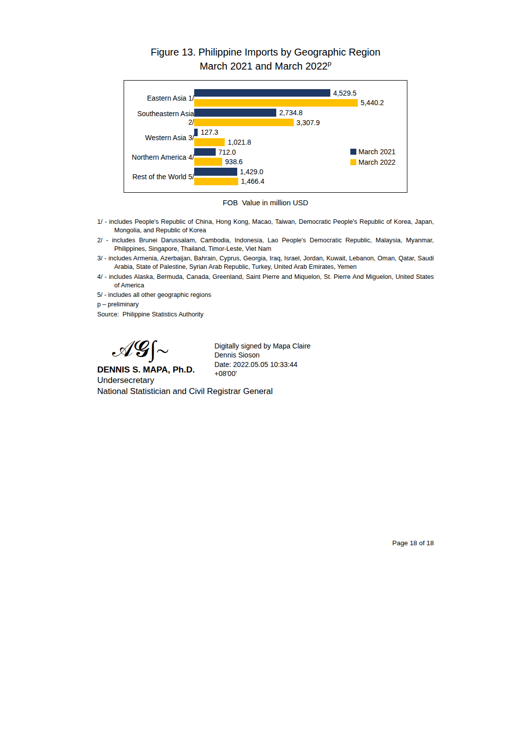Figure 13. Philippine Imports by Geographic Region
March 2021 and March 2022p
| Eastern Asia 1/ | 4,529.5 5,440.2 |
| Southeastern Asia 2/ | 2,734.8 3,307.9 |
| Western Asia 3/ | 127.3 1,021.8 |
| Northern America 4/ | 712.0 938.6 |
| Rest of the World 5/ | 1,429.0 1,466.4 |
March 2021
March 2022
FOB Value in million USD
1/ - includes People's Republic of China, Hong Kong, Macao, Taiwan, Democratic People's Republic of Korea, Japan, Mongolia, and Republic of Korea
2/ - includes Brunei Darussalam, Cambodia, Indonesia, Lao People's Democratic Republic, Malaysia, Myanmar, Philippines, Singapore, Thailand, Timor-Leste, Viet Nam
3/ - includes Armenia, Azerbaijan, Bahrain, Cyprus, Georgia, Iraq, Israel, Jordan, Kuwait, Lebanon, Oman, Qatar, Saudi Arabia, State of Palestine, Syrian Arab Republic, Turkey, United Arab Emirates, Yemen
4/ - includes Alaska, Bermuda, Canada, Greenland, Saint Pierre and Miquelon, St. Pierre And Miguelon, United States of America
5/ - includes all other geographic regions
p – preliminary
Source: Philippine Statistics Authority
𝒜𝓖∫∼
Digitally signed by Mapa Claire
Dennis Sioson
Date: 2022.05.05 10:33:44
+08'00'
DENNIS S. MAPA, Ph.D.
Undersecretary
National Statistician and Civil Registrar General
Page 18 of 18